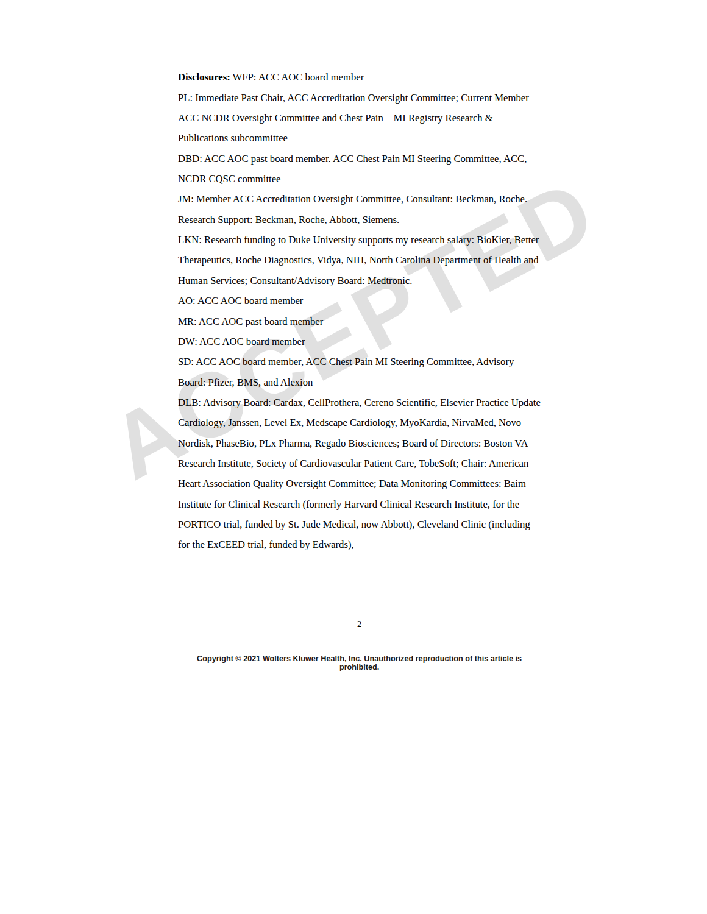ACCEPTED
Disclosures: WFP: ACC AOC board member
PL: Immediate Past Chair, ACC Accreditation Oversight Committee; Current Member ACC NCDR Oversight Committee and Chest Pain – MI Registry Research & Publications subcommittee
DBD: ACC AOC past board member. ACC Chest Pain MI Steering Committee, ACC, NCDR CQSC committee
JM: Member ACC Accreditation Oversight Committee, Consultant: Beckman, Roche. Research Support: Beckman, Roche, Abbott, Siemens.
LKN: Research funding to Duke University supports my research salary: BioKier, Better Therapeutics, Roche Diagnostics, Vidya, NIH, North Carolina Department of Health and Human Services; Consultant/Advisory Board: Medtronic.
AO: ACC AOC board member
MR: ACC AOC past board member
DW: ACC AOC board member
SD: ACC AOC board member, ACC Chest Pain MI Steering Committee, Advisory Board: Pfizer, BMS, and Alexion
DLB: Advisory Board: Cardax, CellProthera, Cereno Scientific, Elsevier Practice Update Cardiology, Janssen, Level Ex, Medscape Cardiology, MyoKardia, NirvaMed, Novo Nordisk, PhaseBio, PLx Pharma, Regado Biosciences; Board of Directors: Boston VA Research Institute, Society of Cardiovascular Patient Care, TobeSoft; Chair: American Heart Association Quality Oversight Committee; Data Monitoring Committees: Baim Institute for Clinical Research (formerly Harvard Clinical Research Institute, for the PORTICO trial, funded by St. Jude Medical, now Abbott), Cleveland Clinic (including for the ExCEED trial, funded by Edwards),
2
Copyright © 2021 Wolters Kluwer Health, Inc. Unauthorized reproduction of this article is prohibited.